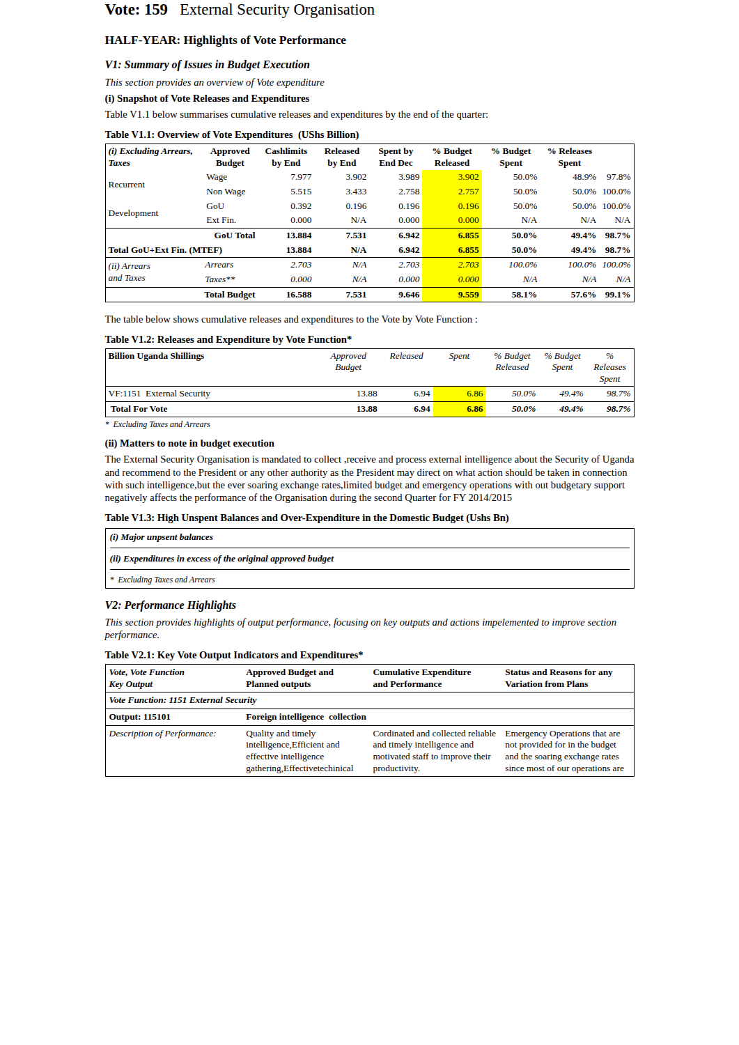Vote: 159 External Security Organisation
HALF-YEAR: Highlights of Vote Performance
V1: Summary of Issues in Budget Execution
This section provides an overview of Vote expenditure
(i) Snapshot of Vote Releases and Expenditures
Table V1.1 below summarises cumulative releases and expenditures by the end of the quarter:
Table V1.1: Overview of Vote Expenditures (UShs Billion)
| (i) Excluding Arrears, Taxes | Approved Budget | Cashlimits by End | Released by End | Spent by End Dec | % Budget Released | % Budget Spent | % Releases Spent |
| --- | --- | --- | --- | --- | --- | --- | --- |
| Recurrent | Wage | 7.977 | 3.902 | 3.989 | 3.902 | 50.0% | 48.9% | 97.8% |
| Non Wage | 5.515 | 3.433 | 2.758 | 2.757 | 50.0% | 50.0% | 100.0% |
| Development | GoU | 0.392 | 0.196 | 0.196 | 0.196 | 50.0% | 50.0% | 100.0% |
| Ext Fin. | 0.000 | N/A | 0.000 | 0.000 | N/A | N/A | N/A |
| GoU Total | 13.884 | 7.531 | 6.942 | 6.855 | 50.0% | 49.4% | 98.7% |
| Total GoU+Ext Fin. (MTEF) | 13.884 | N/A | 6.942 | 6.855 | 50.0% | 49.4% | 98.7% |
| (ii) Arrears and Taxes | Arrears | 2.703 | N/A | 2.703 | 2.703 | 100.0% | 100.0% | 100.0% |
| Taxes** | 0.000 | N/A | 0.000 | 0.000 | N/A | N/A | N/A |
| Total Budget | 16.588 | 7.531 | 9.646 | 9.559 | 58.1% | 57.6% | 99.1% |
The table below shows cumulative releases and expenditures to the Vote by Vote Function :
Table V1.2: Releases and Expenditure by Vote Function*
| Billion Uganda Shillings | Approved Budget | Released | Spent | % Budget Released | % Budget Spent | % Releases Spent |
| --- | --- | --- | --- | --- | --- | --- |
| VF:1151 External Security | 13.88 | 6.94 | 6.86 | 50.0% | 49.4% | 98.7% |
| Total For Vote | 13.88 | 6.94 | 6.86 | 50.0% | 49.4% | 98.7% |
* Excluding Taxes and Arrears
(ii) Matters to note in budget execution
The External Security Organisation is mandated to collect ,receive and process external intelligence about the Security of Uganda and recommend to the President or any other authority as the President may direct on what action should be taken in connection with such intelligence,but the ever soaring exchange rates,limited budget and emergency operations with out budgetary support negatively affects the performance of the Organisation during the second Quarter for FY 2014/2015
Table V1.3: High Unspent Balances and Over-Expenditure in the Domestic Budget (Ushs Bn)
(i) Major unpsent balances
(ii) Expenditures in excess of the original approved budget
* Excluding Taxes and Arrears
V2: Performance Highlights
This section provides highlights of output performance, focusing on key outputs and actions impelemented to improve section performance.
Table V2.1: Key Vote Output Indicators and Expenditures*
| Vote, Vote Function Key Output | Approved Budget and Planned outputs | Cumulative Expenditure and Performance | Status and Reasons for any Variation from Plans |
| --- | --- | --- | --- |
| Vote Function: 1151 External Security |
| Output: 115101 | Foreign intelligence collection |
| Description of Performance: | Quality and timely intelligence,Efficient and effective intelligence gathering,Effectivetechinical | Cordinated and collected reliable and timely intelligence and motivated staff to improve their productivity. | Emergency Operations that are not provided for in the budget and the soaring exchange rates since most of our operations are |